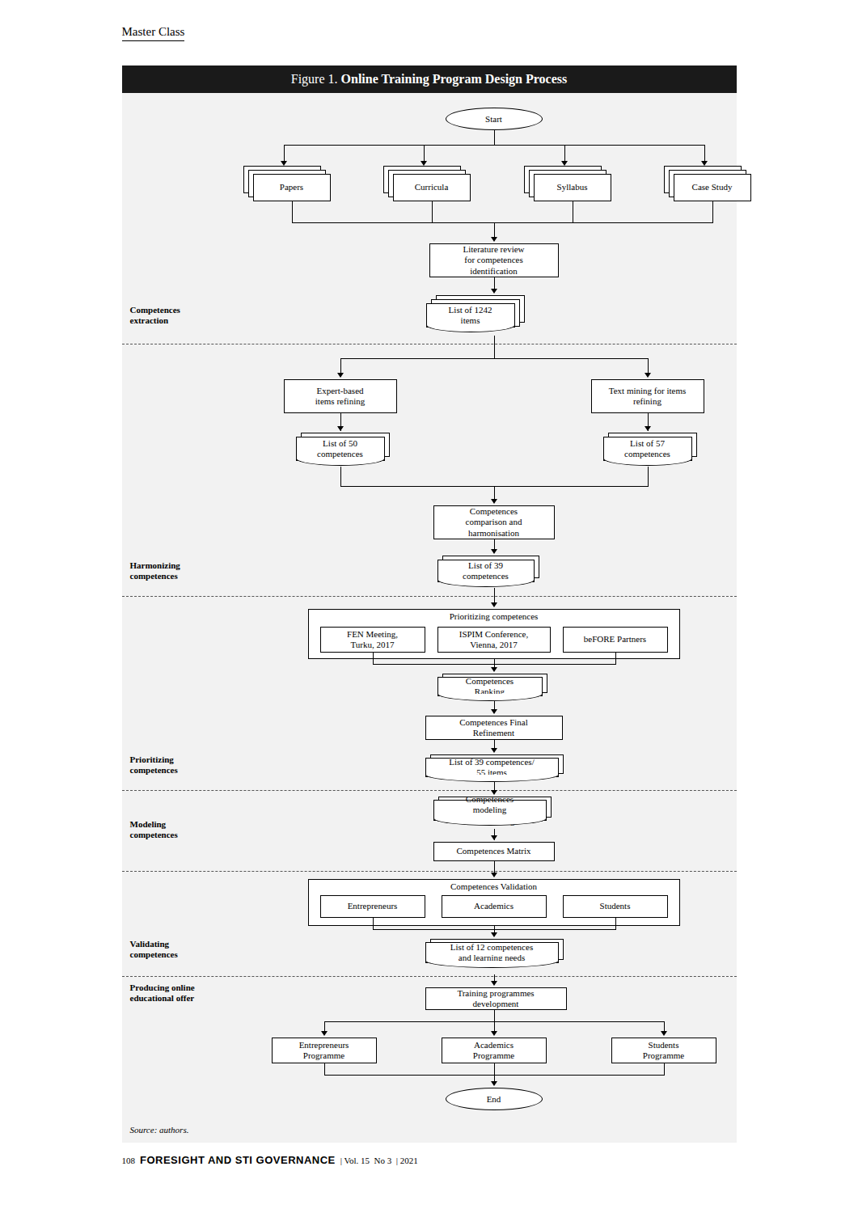Master Class
Figure 1. Online Training Program Design Process
Start
Papers
Curricula
Syllabus
Case Study
Literature review
for competences
identification
List of 1242
items
Competences
extraction
Expert-based
items refining
Text mining for items
refining
List of 50
competences
List of 57
competences
Competences
comparison and
harmonisation
List of 39
competences
Harmonizing
competences
Prioritizing competences
FEN Meeting,
Turku, 2017
ISPIM Conference,
Vienna, 2017
beFORE Partners
Competences
Ranking
Competences Final
Refinement
List of 39 competences/
55 items
Prioritizing
competences
Competences
modeling
and clustering
Competences Matrix
Modeling
competences
Competences Validation
Entrepreneurs
Academics
Students
List of 12 competences
and learning needs
Validating
competences
Producing online
educational offer
Training programmes
development
Entrepreneurs
Programme
Academics
Programme
Students
Programme
End
Source: authors.
108 FORESIGHT AND STI GOVERNANCE | Vol. 15 No 3 | 2021